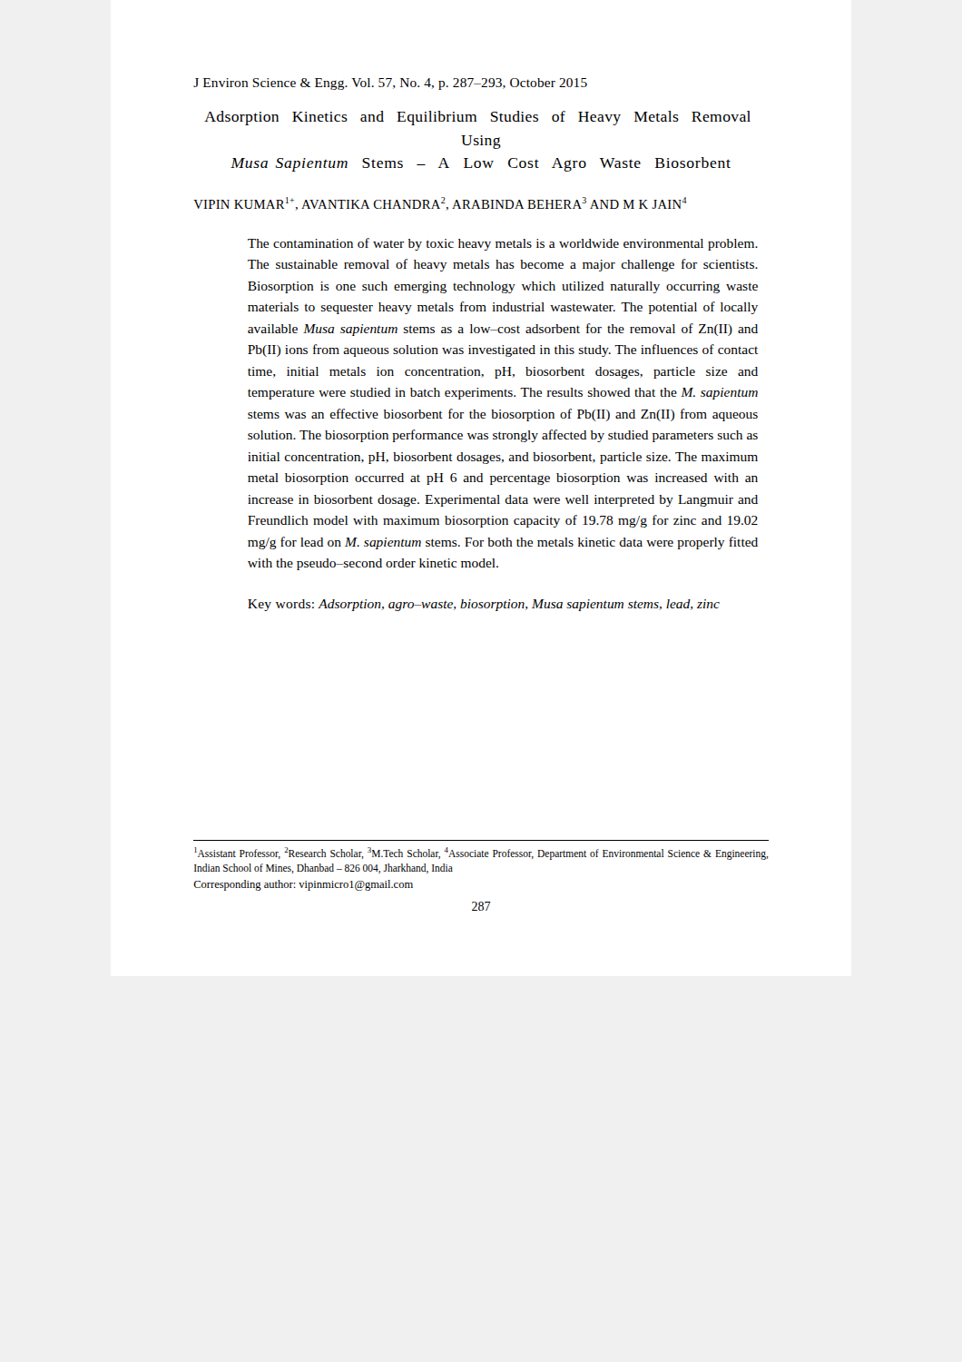J Environ Science & Engg. Vol. 57, No. 4, p. 287–293, October 2015
Adsorption Kinetics and Equilibrium Studies of Heavy Metals Removal Using
Musa Sapientum Stems – A Low Cost Agro Waste Biosorbent
VIPIN KUMAR1+, AVANTIKA CHANDRA2, ARABINDA BEHERA3 AND M K JAIN4
The contamination of water by toxic heavy metals is a worldwide environmental problem. The sustainable removal of heavy metals has become a major challenge for scientists. Biosorption is one such emerging technology which utilized naturally occurring waste materials to sequester heavy metals from industrial wastewater. The potential of locally available Musa sapientum stems as a low–cost adsorbent for the removal of Zn(II) and Pb(II) ions from aqueous solution was investigated in this study. The influences of contact time, initial metals ion concentration, pH, biosorbent dosages, particle size and temperature were studied in batch experiments. The results showed that the M. sapientum stems was an effective biosorbent for the biosorption of Pb(II) and Zn(II) from aqueous solution. The biosorption performance was strongly affected by studied parameters such as initial concentration, pH, biosorbent dosages, and biosorbent, particle size. The maximum metal biosorption occurred at pH 6 and percentage biosorption was increased with an increase in biosorbent dosage. Experimental data were well interpreted by Langmuir and Freundlich model with maximum biosorption capacity of 19.78 mg/g for zinc and 19.02 mg/g for lead on M. sapientum stems. For both the metals kinetic data were properly fitted with the pseudo–second order kinetic model.
Key words: Adsorption, agro–waste, biosorption, Musa sapientum stems, lead, zinc
1Assistant Professor, 2Research Scholar, 3M.Tech Scholar, 4Associate Professor, Department of Environmental Science & Engineering, Indian School of Mines, Dhanbad – 826 004, Jharkhand, India Corresponding author: vipinmicro1@gmail.com
287